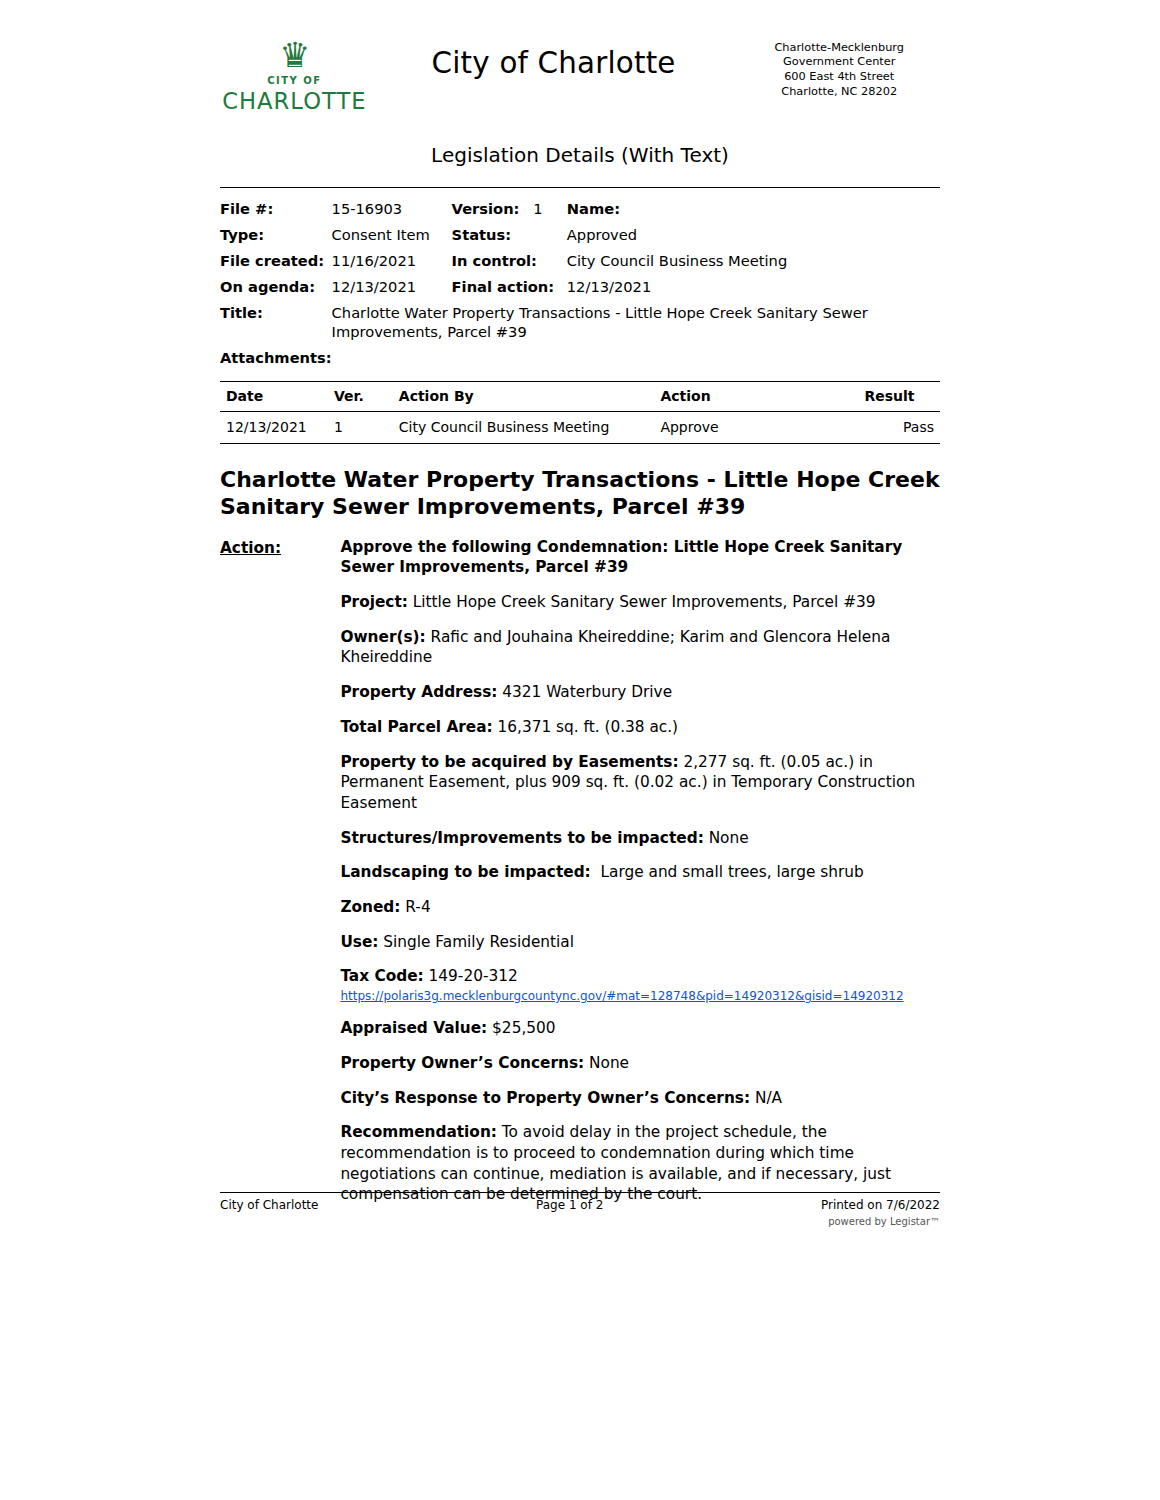♛
CITY OF
CHARLOTTE
City of Charlotte
Charlotte-Mecklenburg
Government Center
600 East 4th Street
Charlotte, NC 28202
Legislation Details (With Text)
| File #: | 15-16903 | Version: | 1 | Name: | |
| Type: | Consent Item | Status: | Approved |
| File created: | 11/16/2021 | In control: | City Council Business Meeting |
| On agenda: | 12/13/2021 | Final action: | 12/13/2021 |
| Title: | Charlotte Water Property Transactions - Little Hope Creek Sanitary Sewer Improvements, Parcel #39 |
| Attachments: | |
| Date | Ver. | Action By | Action | Result |
| --- | --- | --- | --- | --- |
| 12/13/2021 | 1 | City Council Business Meeting | Approve | Pass |
Charlotte Water Property Transactions - Little Hope Creek Sanitary Sewer Improvements, Parcel #39
Action:
Approve the following Condemnation: Little Hope Creek Sanitary Sewer Improvements, Parcel #39
Project: Little Hope Creek Sanitary Sewer Improvements, Parcel #39
Owner(s): Rafic and Jouhaina Kheireddine; Karim and Glencora Helena Kheireddine
Property Address: 4321 Waterbury Drive
Total Parcel Area: 16,371 sq. ft. (0.38 ac.)
Property to be acquired by Easements: 2,277 sq. ft. (0.05 ac.) in Permanent Easement, plus 909 sq. ft. (0.02 ac.) in Temporary Construction Easement
Structures/Improvements to be impacted: None
Landscaping to be impacted: Large and small trees, large shrub
Zoned: R-4
Use: Single Family Residential
Tax Code: 149-20-312 https://polaris3g.mecklenburgcountync.gov/#mat=128748&pid=14920312&gisid=14920312
Appraised Value: $25,500
Property Owner’s Concerns: None
City’s Response to Property Owner’s Concerns: N/A
Recommendation: To avoid delay in the project schedule, the recommendation is to proceed to condemnation during which time negotiations can continue, mediation is available, and if necessary, just compensation can be determined by the court.
City of Charlotte
Page 1 of 2
Printed on 7/6/2022
powered by Legistar™